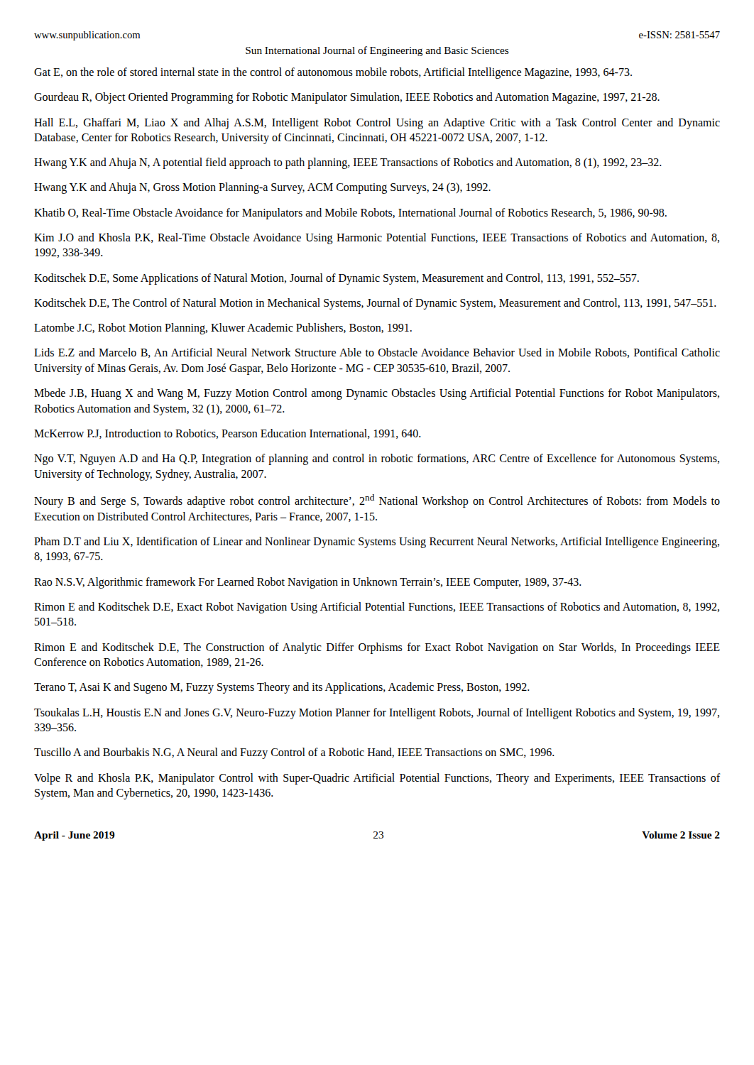www.sunpublication.com e-ISSN: 2581-5547
Sun International Journal of Engineering and Basic Sciences
Gat E, on the role of stored internal state in the control of autonomous mobile robots, Artificial Intelligence Magazine, 1993, 64-73.
Gourdeau R, Object Oriented Programming for Robotic Manipulator Simulation, IEEE Robotics and Automation Magazine, 1997, 21-28.
Hall E.L, Ghaffari M, Liao X and Alhaj A.S.M, Intelligent Robot Control Using an Adaptive Critic with a Task Control Center and Dynamic Database, Center for Robotics Research, University of Cincinnati, Cincinnati, OH 45221-0072 USA, 2007, 1-12.
Hwang Y.K and Ahuja N, A potential field approach to path planning, IEEE Transactions of Robotics and Automation, 8 (1), 1992, 23–32.
Hwang Y.K and Ahuja N, Gross Motion Planning-a Survey, ACM Computing Surveys, 24 (3), 1992.
Khatib O, Real-Time Obstacle Avoidance for Manipulators and Mobile Robots, International Journal of Robotics Research, 5, 1986, 90-98.
Kim J.O and Khosla P.K, Real-Time Obstacle Avoidance Using Harmonic Potential Functions, IEEE Transactions of Robotics and Automation, 8, 1992, 338-349.
Koditschek D.E, Some Applications of Natural Motion, Journal of Dynamic System, Measurement and Control, 113, 1991, 552–557.
Koditschek D.E, The Control of Natural Motion in Mechanical Systems, Journal of Dynamic System, Measurement and Control, 113, 1991, 547–551.
Latombe J.C, Robot Motion Planning, Kluwer Academic Publishers, Boston, 1991.
Lids E.Z and Marcelo B, An Artificial Neural Network Structure Able to Obstacle Avoidance Behavior Used in Mobile Robots, Pontifical Catholic University of Minas Gerais, Av. Dom José Gaspar, Belo Horizonte - MG - CEP 30535-610, Brazil, 2007.
Mbede J.B, Huang X and Wang M, Fuzzy Motion Control among Dynamic Obstacles Using Artificial Potential Functions for Robot Manipulators, Robotics Automation and System, 32 (1), 2000, 61–72.
McKerrow P.J, Introduction to Robotics, Pearson Education International, 1991, 640.
Ngo V.T, Nguyen A.D and Ha Q.P, Integration of planning and control in robotic formations, ARC Centre of Excellence for Autonomous Systems, University of Technology, Sydney, Australia, 2007.
Noury B and Serge S, Towards adaptive robot control architecture’, 2nd National Workshop on Control Architectures of Robots: from Models to Execution on Distributed Control Architectures, Paris – France, 2007, 1-15.
Pham D.T and Liu X, Identification of Linear and Nonlinear Dynamic Systems Using Recurrent Neural Networks, Artificial Intelligence Engineering, 8, 1993, 67-75.
Rao N.S.V, Algorithmic framework For Learned Robot Navigation in Unknown Terrain’s, IEEE Computer, 1989, 37-43.
Rimon E and Koditschek D.E, Exact Robot Navigation Using Artificial Potential Functions, IEEE Transactions of Robotics and Automation, 8, 1992, 501–518.
Rimon E and Koditschek D.E, The Construction of Analytic Differ Orphisms for Exact Robot Navigation on Star Worlds, In Proceedings IEEE Conference on Robotics Automation, 1989, 21-26.
Terano T, Asai K and Sugeno M, Fuzzy Systems Theory and its Applications, Academic Press, Boston, 1992.
Tsoukalas L.H, Houstis E.N and Jones G.V, Neuro-Fuzzy Motion Planner for Intelligent Robots, Journal of Intelligent Robotics and System, 19, 1997, 339–356.
Tuscillo A and Bourbakis N.G, A Neural and Fuzzy Control of a Robotic Hand, IEEE Transactions on SMC, 1996.
Volpe R and Khosla P.K, Manipulator Control with Super-Quadric Artificial Potential Functions, Theory and Experiments, IEEE Transactions of System, Man and Cybernetics, 20, 1990, 1423-1436.
April - June 2019 23 Volume 2 Issue 2